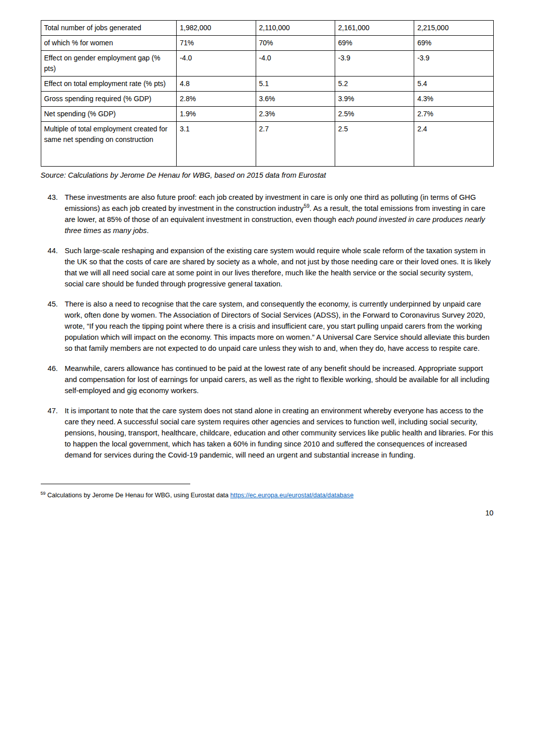| Total number of jobs generated | 1,982,000 | 2,110,000 | 2,161,000 | 2,215,000 |
| of which % for women | 71% | 70% | 69% | 69% |
| Effect on gender employment gap (% pts) | -4.0 | -4.0 | -3.9 | -3.9 |
| Effect on total employment rate (% pts) | 4.8 | 5.1 | 5.2 | 5.4 |
| Gross spending required (% GDP) | 2.8% | 3.6% | 3.9% | 4.3% |
| Net spending (% GDP) | 1.9% | 2.3% | 2.5% | 2.7% |
| Multiple of total employment created for same net spending on construction | 3.1 | 2.7 | 2.5 | 2.4 |
Source: Calculations by Jerome De Henau for WBG, based on 2015 data from Eurostat
These investments are also future proof: each job created by investment in care is only one third as polluting (in terms of GHG emissions) as each job created by investment in the construction industry59. As a result, the total emissions from investing in care are lower, at 85% of those of an equivalent investment in construction, even though each pound invested in care produces nearly three times as many jobs.
Such large-scale reshaping and expansion of the existing care system would require whole scale reform of the taxation system in the UK so that the costs of care are shared by society as a whole, and not just by those needing care or their loved ones. It is likely that we will all need social care at some point in our lives therefore, much like the health service or the social security system, social care should be funded through progressive general taxation.
There is also a need to recognise that the care system, and consequently the economy, is currently underpinned by unpaid care work, often done by women. The Association of Directors of Social Services (ADSS), in the Forward to Coronavirus Survey 2020, wrote, “If you reach the tipping point where there is a crisis and insufficient care, you start pulling unpaid carers from the working population which will impact on the economy. This impacts more on women.” A Universal Care Service should alleviate this burden so that family members are not expected to do unpaid care unless they wish to and, when they do, have access to respite care.
Meanwhile, carers allowance has continued to be paid at the lowest rate of any benefit should be increased. Appropriate support and compensation for lost of earnings for unpaid carers, as well as the right to flexible working, should be available for all including self-employed and gig economy workers.
It is important to note that the care system does not stand alone in creating an environment whereby everyone has access to the care they need. A successful social care system requires other agencies and services to function well, including social security, pensions, housing, transport, healthcare, childcare, education and other community services like public health and libraries. For this to happen the local government, which has taken a 60% in funding since 2010 and suffered the consequences of increased demand for services during the Covid-19 pandemic, will need an urgent and substantial increase in funding.
59 Calculations by Jerome De Henau for WBG, using Eurostat data https://ec.europa.eu/eurostat/data/database
10